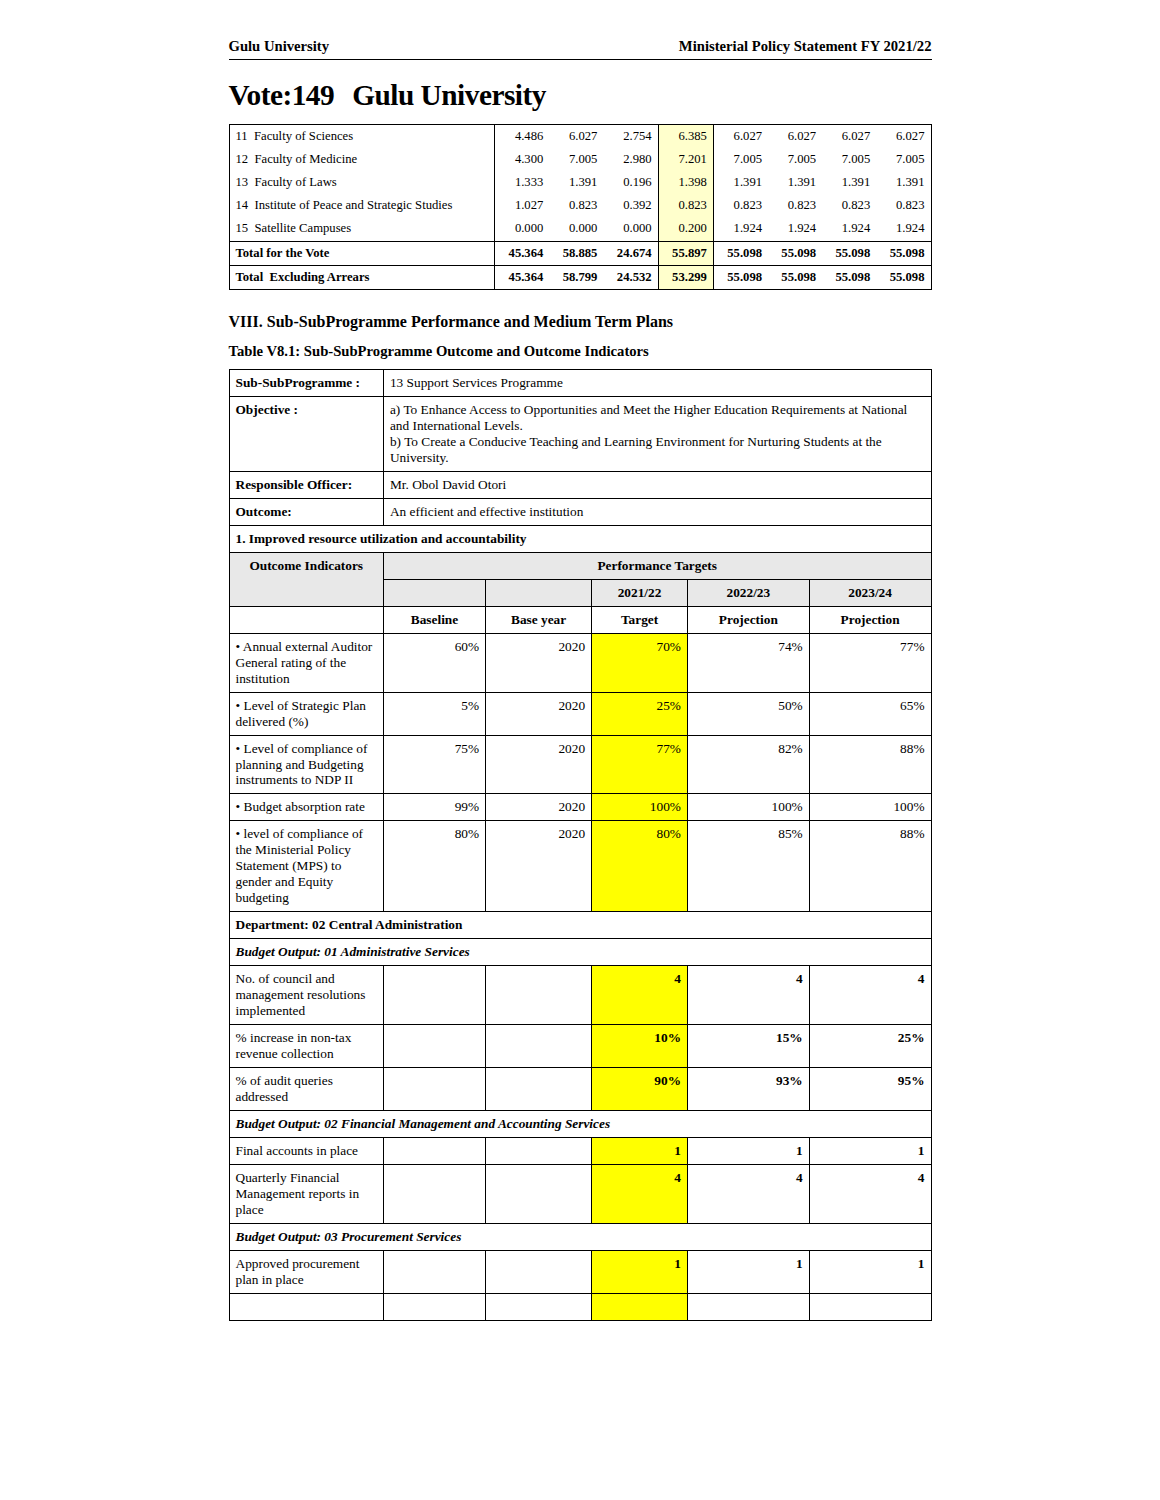Gulu University
Ministerial Policy Statement FY 2021/22
Vote:149 Gulu University
| 11 Faculty of Sciences | 4.486 | 6.027 | 2.754 | 6.385 | 6.027 | 6.027 | 6.027 | 6.027 |
| 12 Faculty of Medicine | 4.300 | 7.005 | 2.980 | 7.201 | 7.005 | 7.005 | 7.005 | 7.005 |
| 13 Faculty of Laws | 1.333 | 1.391 | 0.196 | 1.398 | 1.391 | 1.391 | 1.391 | 1.391 |
| 14 Institute of Peace and Strategic Studies | 1.027 | 0.823 | 0.392 | 0.823 | 0.823 | 0.823 | 0.823 | 0.823 |
| 15 Satellite Campuses | 0.000 | 0.000 | 0.000 | 0.200 | 1.924 | 1.924 | 1.924 | 1.924 |
| Total for the Vote | 45.364 | 58.885 | 24.674 | 55.897 | 55.098 | 55.098 | 55.098 | 55.098 |
| Total Excluding Arrears | 45.364 | 58.799 | 24.532 | 53.299 | 55.098 | 55.098 | 55.098 | 55.098 |
VIII. Sub-SubProgramme Performance and Medium Term Plans
Table V8.1: Sub-SubProgramme Outcome and Outcome Indicators
| Sub-SubProgramme : | 13 Support Services Programme |
| Objective : | a) To Enhance Access to Opportunities and Meet the Higher Education Requirements at National and International Levels. b) To Create a Conducive Teaching and Learning Environment for Nurturing Students at the University. |
| Responsible Officer: | Mr. Obol David Otori |
| Outcome: | An efficient and effective institution |
| 1. Improved resource utilization and accountability |
| Outcome Indicators | Performance Targets |
| | | 2021/22 | 2022/23 | 2023/24 |
| | Baseline | Base year | Target | Projection | Projection |
| • Annual external Auditor General rating of the institution | 60% | 2020 | 70% | 74% | 77% |
| • Level of Strategic Plan delivered (%) | 5% | 2020 | 25% | 50% | 65% |
| • Level of compliance of planning and Budgeting instruments to NDP II | 75% | 2020 | 77% | 82% | 88% |
| • Budget absorption rate | 99% | 2020 | 100% | 100% | 100% |
| • level of compliance of the Ministerial Policy Statement (MPS) to gender and Equity budgeting | 80% | 2020 | 80% | 85% | 88% |
| Department: 02 Central Administration |
| Budget Output: 01 Administrative Services |
| No. of council and management resolutions implemented | | | 4 | 4 | 4 |
| % increase in non-tax revenue collection | | | 10% | 15% | 25% |
| % of audit queries addressed | | | 90% | 93% | 95% |
| Budget Output: 02 Financial Management and Accounting Services |
| Final accounts in place | | | 1 | 1 | 1 |
| Quarterly Financial Management reports in place | | | 4 | 4 | 4 |
| Budget Output: 03 Procurement Services |
| Approved procurement plan in place | | | 1 | 1 | 1 |